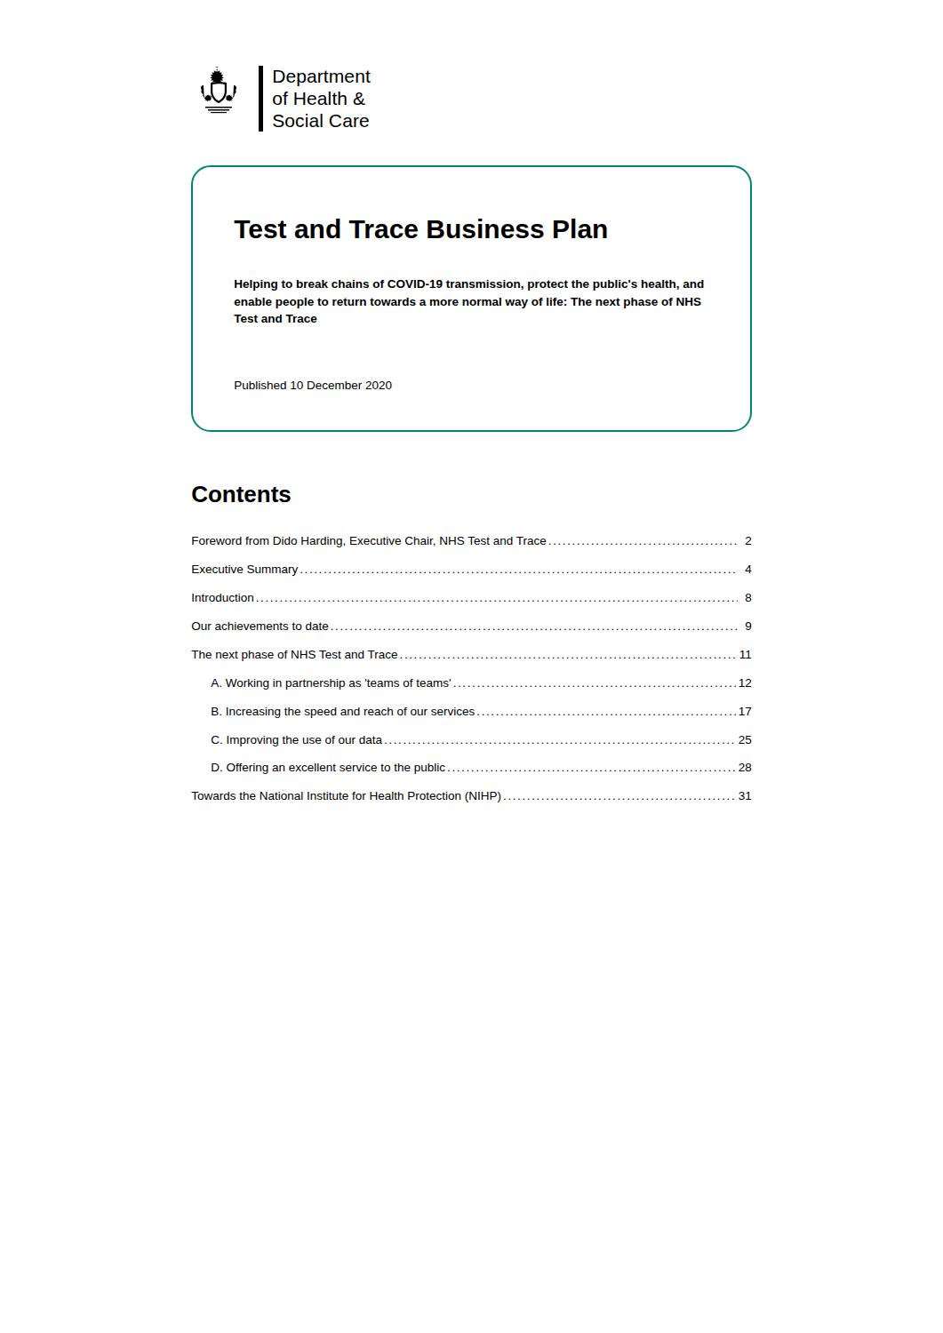Department
of Health &
Social Care
Test and Trace Business Plan
Helping to break chains of COVID-19 transmission, protect the public's health, and enable people to return towards a more normal way of life: The next phase of NHS Test and Trace
Published 10 December 2020
Contents
Foreword from Dido Harding, Executive Chair, NHS Test and Trace ................................................................................................................... 2
Executive Summary ................................................................................................................... 4
Introduction ................................................................................................................... 8
Our achievements to date ................................................................................................................... 9
The next phase of NHS Test and Trace ................................................................................................................... 11
A. Working in partnership as 'teams of teams' ................................................................................................................... 12
B. Increasing the speed and reach of our services ................................................................................................................... 17
C. Improving the use of our data ................................................................................................................... 25
D. Offering an excellent service to the public ................................................................................................................... 28
Towards the National Institute for Health Protection (NIHP) ................................................................................................................... 31